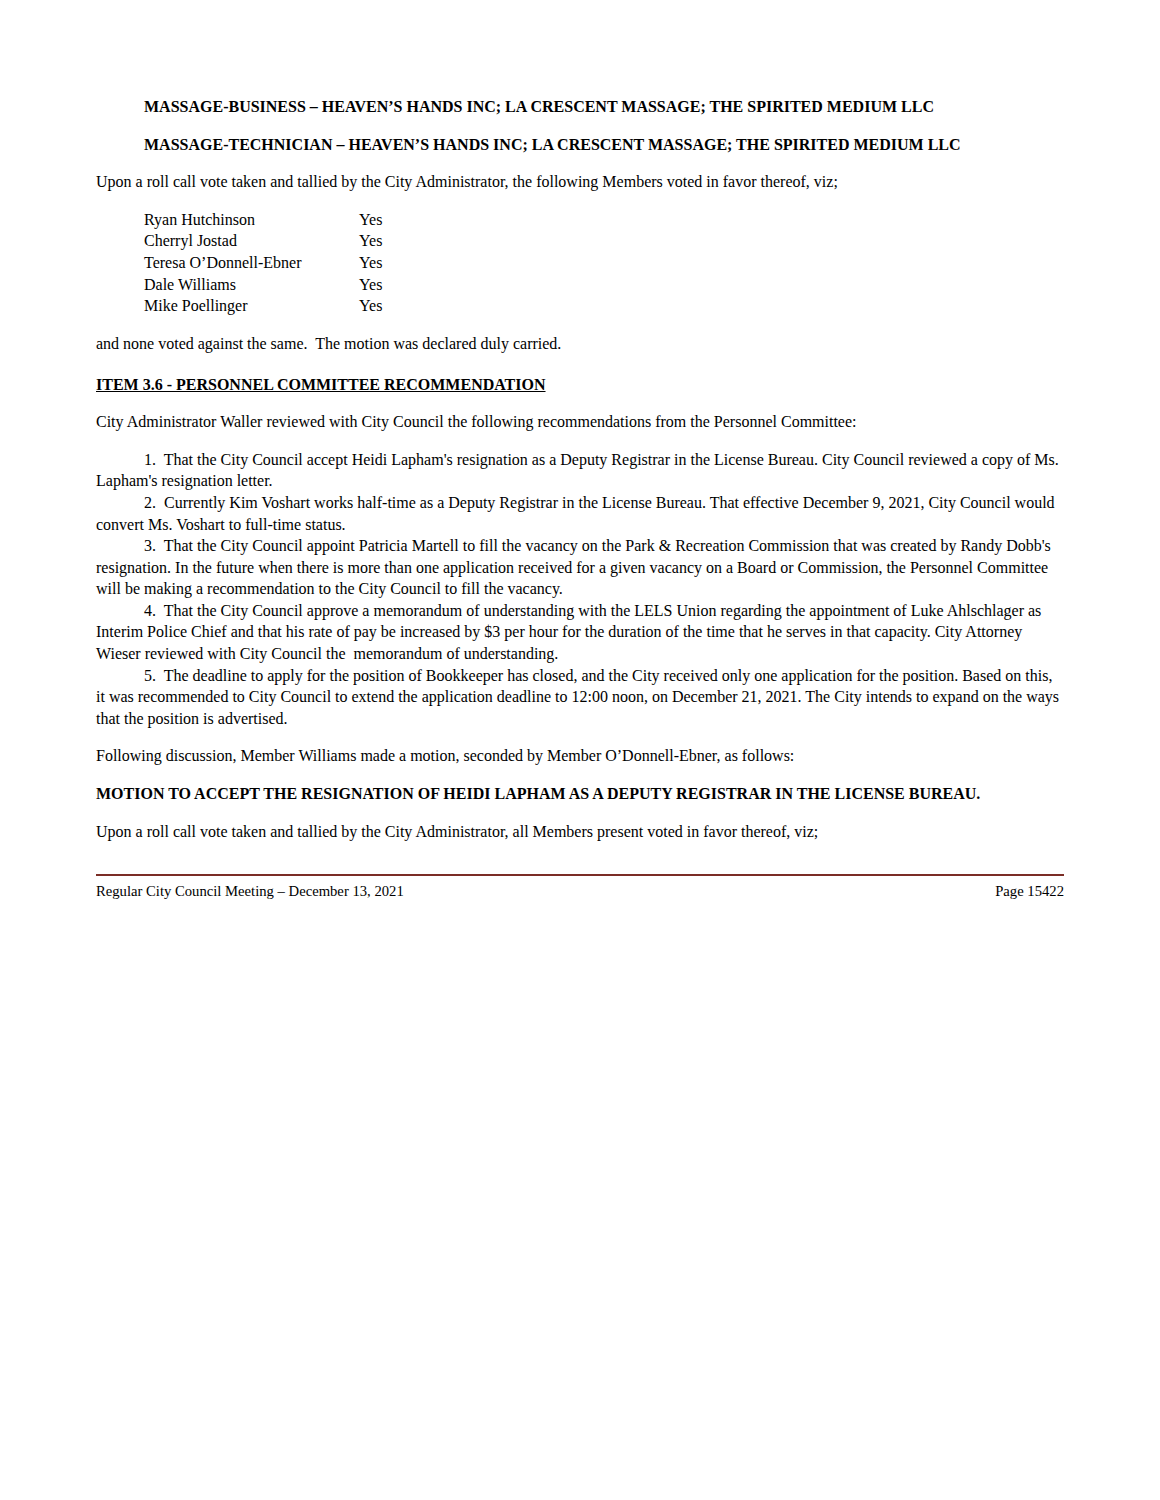MASSAGE-BUSINESS – HEAVEN’S HANDS INC; LA CRESCENT MASSAGE; THE SPIRITED MEDIUM LLC
MASSAGE-TECHNICIAN – HEAVEN’S HANDS INC; LA CRESCENT MASSAGE; THE SPIRITED MEDIUM LLC
Upon a roll call vote taken and tallied by the City Administrator, the following Members voted in favor thereof, viz;
| Ryan Hutchinson | Yes |
| Cherryl Jostad | Yes |
| Teresa O’Donnell-Ebner | Yes |
| Dale Williams | Yes |
| Mike Poellinger | Yes |
and none voted against the same. The motion was declared duly carried.
ITEM 3.6 - PERSONNEL COMMITTEE RECOMMENDATION
City Administrator Waller reviewed with City Council the following recommendations from the Personnel Committee:
1. That the City Council accept Heidi Lapham's resignation as a Deputy Registrar in the License Bureau. City Council reviewed a copy of Ms. Lapham's resignation letter.
2. Currently Kim Voshart works half-time as a Deputy Registrar in the License Bureau. That effective December 9, 2021, City Council would convert Ms. Voshart to full-time status.
3. That the City Council appoint Patricia Martell to fill the vacancy on the Park & Recreation Commission that was created by Randy Dobb's resignation. In the future when there is more than one application received for a given vacancy on a Board or Commission, the Personnel Committee will be making a recommendation to the City Council to fill the vacancy.
4. That the City Council approve a memorandum of understanding with the LELS Union regarding the appointment of Luke Ahlschlager as Interim Police Chief and that his rate of pay be increased by $3 per hour for the duration of the time that he serves in that capacity. City Attorney Wieser reviewed with City Council the memorandum of understanding.
5. The deadline to apply for the position of Bookkeeper has closed, and the City received only one application for the position. Based on this, it was recommended to City Council to extend the application deadline to 12:00 noon, on December 21, 2021. The City intends to expand on the ways that the position is advertised.
Following discussion, Member Williams made a motion, seconded by Member O’Donnell-Ebner, as follows:
MOTION TO ACCEPT THE RESIGNATION OF HEIDI LAPHAM AS A DEPUTY REGISTRAR IN THE LICENSE BUREAU.
Upon a roll call vote taken and tallied by the City Administrator, all Members present voted in favor thereof, viz;
Regular City Council Meeting – December 13, 2021 Page 15422